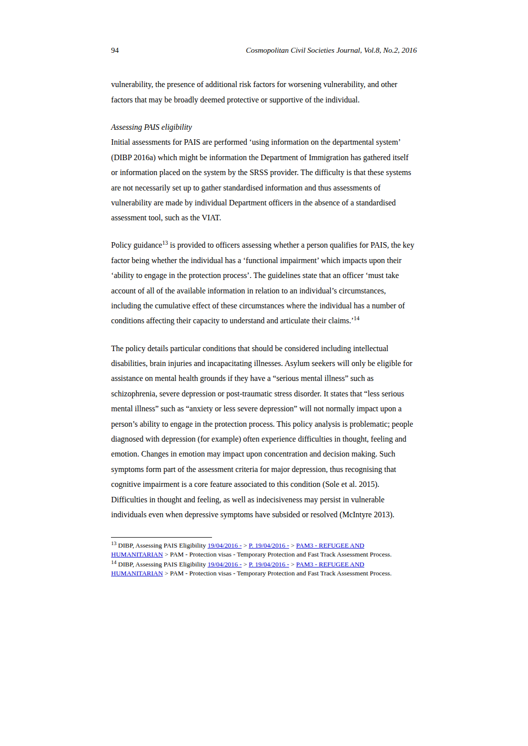94 Cosmopolitan Civil Societies Journal, Vol.8, No.2, 2016
vulnerability, the presence of additional risk factors for worsening vulnerability, and other factors that may be broadly deemed protective or supportive of the individual.
Assessing PAIS eligibility
Initial assessments for PAIS are performed ‘using information on the departmental system’ (DIBP 2016a) which might be information the Department of Immigration has gathered itself or information placed on the system by the SRSS provider. The difficulty is that these systems are not necessarily set up to gather standardised information and thus assessments of vulnerability are made by individual Department officers in the absence of a standardised assessment tool, such as the VIAT.
Policy guidance13 is provided to officers assessing whether a person qualifies for PAIS, the key factor being whether the individual has a ‘functional impairment’ which impacts upon their ‘ability to engage in the protection process’. The guidelines state that an officer ‘must take account of all of the available information in relation to an individual’s circumstances, including the cumulative effect of these circumstances where the individual has a number of conditions affecting their capacity to understand and articulate their claims.’14
The policy details particular conditions that should be considered including intellectual disabilities, brain injuries and incapacitating illnesses. Asylum seekers will only be eligible for assistance on mental health grounds if they have a “serious mental illness” such as schizophrenia, severe depression or post-traumatic stress disorder. It states that “less serious mental illness” such as “anxiety or less severe depression” will not normally impact upon a person’s ability to engage in the protection process. This policy analysis is problematic; people diagnosed with depression (for example) often experience difficulties in thought, feeling and emotion. Changes in emotion may impact upon concentration and decision making. Such symptoms form part of the assessment criteria for major depression, thus recognising that cognitive impairment is a core feature associated to this condition (Sole et al. 2015). Difficulties in thought and feeling, as well as indecisiveness may persist in vulnerable individuals even when depressive symptoms have subsided or resolved (McIntyre 2013).
13 DIBP, Assessing PAIS Eligibility 19/04/2016 - > P. 19/04/2016 - > PAM3 - REFUGEE AND HUMANITARIAN > PAM - Protection visas - Temporary Protection and Fast Track Assessment Process.
14 DIBP, Assessing PAIS Eligibility 19/04/2016 - > P. 19/04/2016 - > PAM3 - REFUGEE AND HUMANITARIAN > PAM - Protection visas - Temporary Protection and Fast Track Assessment Process.